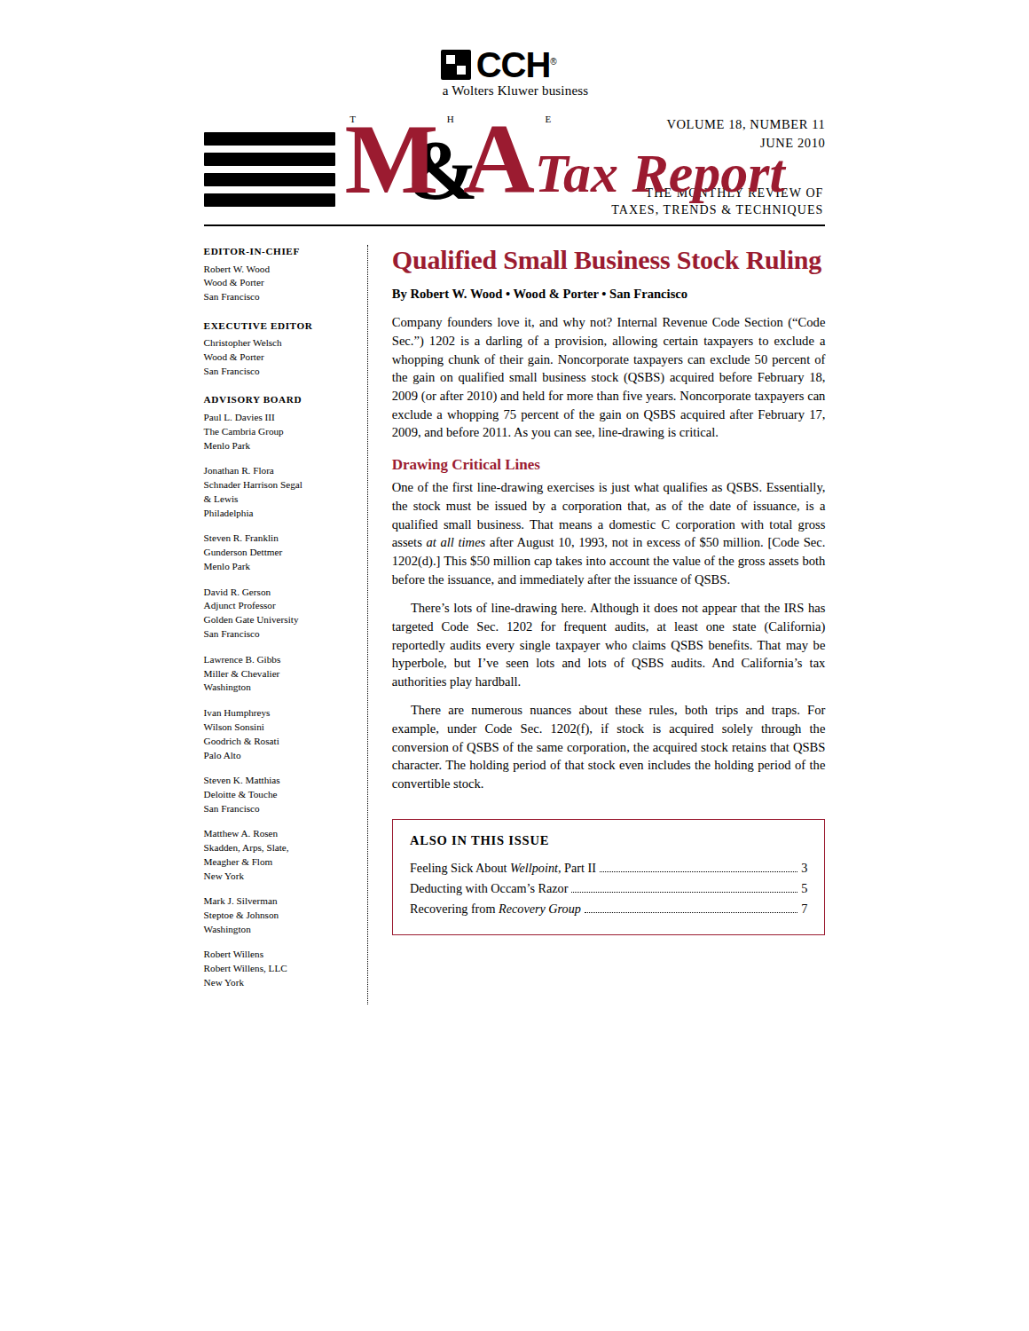CCH®
a Wolters Kluwer business
VOLUME 18, NUMBER 11
JUNE 2010
THE
M&ATax Report
THE MONTHLY REVIEW OF
TAXES, TRENDS & TECHNIQUES
Editor-in-Chief
Robert W. Wood
Wood & Porter
San Francisco
Executive Editor
Christopher Welsch
Wood & Porter
San Francisco
Advisory Board
Paul L. Davies III
The Cambria Group
Menlo Park
Jonathan R. Flora
Schnader Harrison Segal
& Lewis
Philadelphia
Steven R. Franklin
Gunderson Dettmer
Menlo Park
David R. Gerson
Adjunct Professor
Golden Gate University
San Francisco
Lawrence B. Gibbs
Miller & Chevalier
Washington
Ivan Humphreys
Wilson Sonsini
Goodrich & Rosati
Palo Alto
Steven K. Matthias
Deloitte & Touche
San Francisco
Matthew A. Rosen
Skadden, Arps, Slate,
Meagher & Flom
New York
Mark J. Silverman
Steptoe & Johnson
Washington
Robert Willens
Robert Willens, LLC
New York
Qualified Small Business Stock Ruling
By Robert W. Wood • Wood & Porter • San Francisco
Company founders love it, and why not? Internal Revenue Code Section (“Code Sec.”) 1202 is a darling of a provision, allowing certain taxpayers to exclude a whopping chunk of their gain. Noncorporate taxpayers can exclude 50 percent of the gain on qualified small business stock (QSBS) acquired before February 18, 2009 (or after 2010) and held for more than five years. Noncorporate taxpayers can exclude a whopping 75 percent of the gain on QSBS acquired after February 17, 2009, and before 2011. As you can see, line-drawing is critical.
Drawing Critical Lines
One of the first line-drawing exercises is just what qualifies as QSBS. Essentially, the stock must be issued by a corporation that, as of the date of issuance, is a qualified small business. That means a domestic C corporation with total gross assets at all times after August 10, 1993, not in excess of $50 million. [Code Sec. 1202(d).] This $50 million cap takes into account the value of the gross assets both before the issuance, and immediately after the issuance of QSBS.
There’s lots of line-drawing here. Although it does not appear that the IRS has targeted Code Sec. 1202 for frequent audits, at least one state (California) reportedly audits every single taxpayer who claims QSBS benefits. That may be hyperbole, but I’ve seen lots and lots of QSBS audits. And California’s tax authorities play hardball.
There are numerous nuances about these rules, both trips and traps. For example, under Code Sec. 1202(f), if stock is acquired solely through the conversion of QSBS of the same corporation, the acquired stock retains that QSBS character. The holding period of that stock even includes the holding period of the convertible stock.
ALSO IN THIS ISSUE
Feeling Sick About Wellpoint, Part II 3
Deducting with Occam’s Razor 5
Recovering from Recovery Group 7